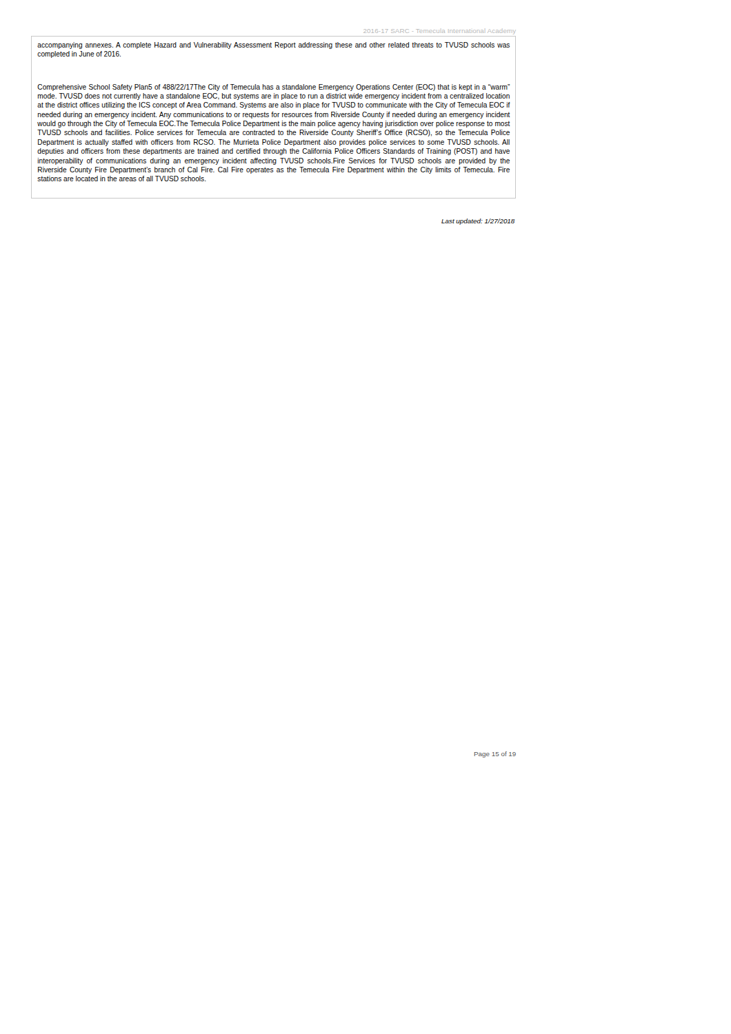2016-17 SARC - Temecula International Academy
accompanying annexes. A complete Hazard and Vulnerability Assessment Report addressing these and other related threats to TVUSD schools was completed in June of 2016.
Comprehensive School Safety Plan5 of 488/22/17The City of Temecula has a standalone Emergency Operations Center (EOC) that is kept in a “warm” mode. TVUSD does not currently have a standalone EOC, but systems are in place to run a district wide emergency incident from a centralized location at the district offices utilizing the ICS concept of Area Command. Systems are also in place for TVUSD to communicate with the City of Temecula EOC if needed during an emergency incident. Any communications to or requests for resources from Riverside County if needed during an emergency incident would go through the City of Temecula EOC.The Temecula Police Department is the main police agency having jurisdiction over police response to most TVUSD schools and facilities. Police services for Temecula are contracted to the Riverside County Sheriff’s Office (RCSO), so the Temecula Police Department is actually staffed with officers from RCSO. The Murrieta Police Department also provides police services to some TVUSD schools. All deputies and officers from these departments are trained and certified through the California Police Officers Standards of Training (POST) and have interoperability of communications during an emergency incident affecting TVUSD schools.Fire Services for TVUSD schools are provided by the Riverside County Fire Department’s branch of Cal Fire. Cal Fire operates as the Temecula Fire Department within the City limits of Temecula. Fire stations are located in the areas of all TVUSD schools.
Last updated: 1/27/2018
Page 15 of 19